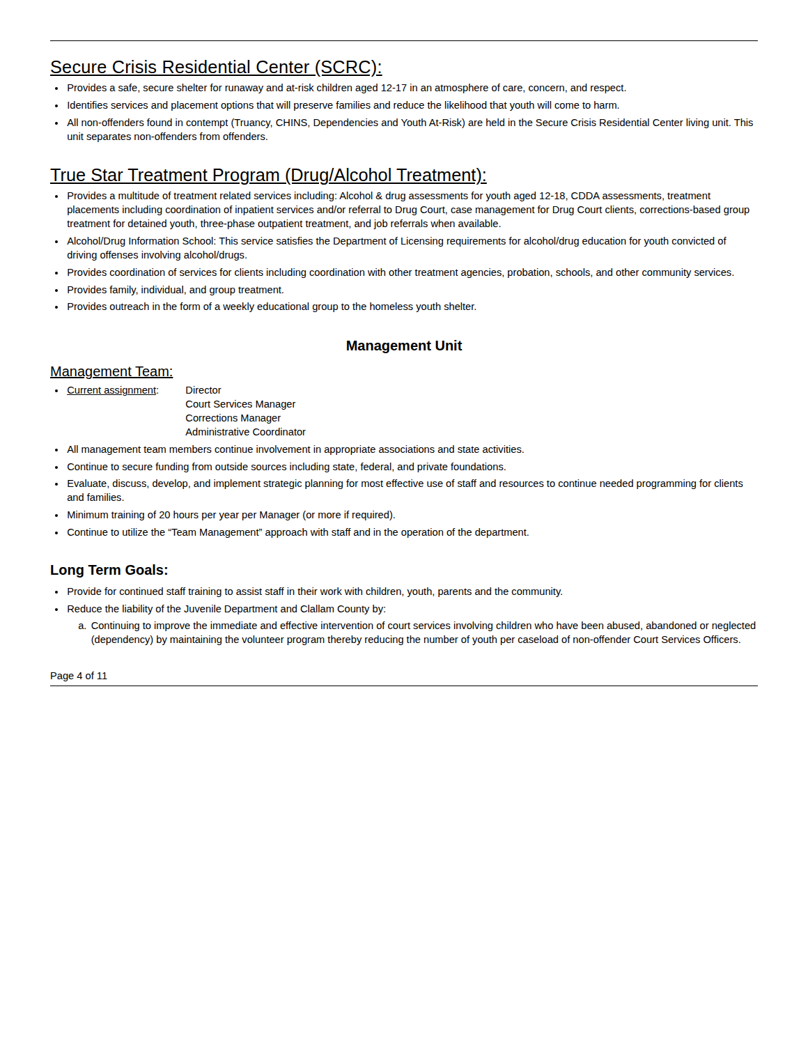Secure Crisis Residential Center (SCRC):
Provides a safe, secure shelter for runaway and at-risk children aged 12-17 in an atmosphere of care, concern, and respect.
Identifies services and placement options that will preserve families and reduce the likelihood that youth will come to harm.
All non-offenders found in contempt (Truancy, CHINS, Dependencies and Youth At-Risk) are held in the Secure Crisis Residential Center living unit. This unit separates non-offenders from offenders.
True Star Treatment Program (Drug/Alcohol Treatment):
Provides a multitude of treatment related services including: Alcohol & drug assessments for youth aged 12-18, CDDA assessments, treatment placements including coordination of inpatient services and/or referral to Drug Court, case management for Drug Court clients, corrections-based group treatment for detained youth, three-phase outpatient treatment, and job referrals when available.
Alcohol/Drug Information School: This service satisfies the Department of Licensing requirements for alcohol/drug education for youth convicted of driving offenses involving alcohol/drugs.
Provides coordination of services for clients including coordination with other treatment agencies, probation, schools, and other community services.
Provides family, individual, and group treatment.
Provides outreach in the form of a weekly educational group to the homeless youth shelter.
Management Unit
Management Team:
Current assignment: Director
Court Services Manager
Corrections Manager
Administrative Coordinator
All management team members continue involvement in appropriate associations and state activities.
Continue to secure funding from outside sources including state, federal, and private foundations.
Evaluate, discuss, develop, and implement strategic planning for most effective use of staff and resources to continue needed programming for clients and families.
Minimum training of 20 hours per year per Manager (or more if required).
Continue to utilize the “Team Management” approach with staff and in the operation of the department.
Long Term Goals:
Provide for continued staff training to assist staff in their work with children, youth, parents and the community.
Reduce the liability of the Juvenile Department and Clallam County by:
Continuing to improve the immediate and effective intervention of court services involving children who have been abused, abandoned or neglected (dependency) by maintaining the volunteer program thereby reducing the number of youth per caseload of non-offender Court Services Officers.
Page 4 of 11